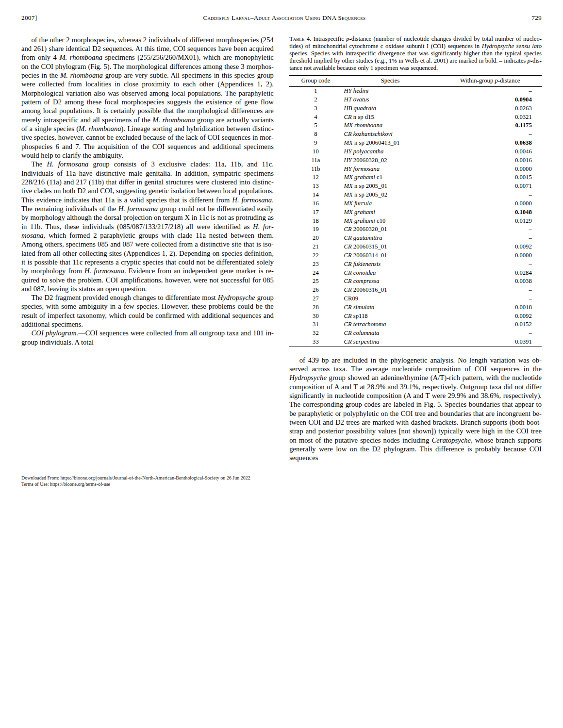2007] Caddisfly Larval–Adult Association Using DNA Sequences 729
of the other 2 morphospecies, whereas 2 individuals of different morphospecies (254 and 261) share identical D2 sequences. At this time, COI sequences have been acquired from only 4 M. rhomboana specimens (255/256/260/MX01), which are monophyletic on the COI phylogram (Fig. 5). The morphological differences among these 3 morphospecies in the M. rhomboana group are very subtle. All specimens in this species group were collected from localities in close proximity to each other (Appendices 1, 2). Morphological variation also was observed among local populations. The paraphyletic pattern of D2 among these focal morphospecies suggests the existence of gene flow among local populations. It is certainly possible that the morphological differences are merely intraspecific and all specimens of the M. rhomboana group are actually variants of a single species (M. rhomboana). Lineage sorting and hybridization between distinctive species, however, cannot be excluded because of the lack of COI sequences in morphospecies 6 and 7. The acquisition of the COI sequences and additional specimens would help to clarify the ambiguity.
The H. formosana group consists of 3 exclusive clades: 11a, 11b, and 11c. Individuals of 11a have distinctive male genitalia. In addition, sympatric specimens 228/216 (11a) and 217 (11b) that differ in genital structures were clustered into distinctive clades on both D2 and COI, suggesting genetic isolation between local populations. This evidence indicates that 11a is a valid species that is different from H. formosana. The remaining individuals of the H. formosana group could not be differentiated easily by morphology although the dorsal projection on tergum X in 11c is not as protruding as in 11b. Thus, these individuals (085/087/133/217/218) all were identified as H. formosana, which formed 2 paraphyletic groups with clade 11a nested between them. Among others, specimens 085 and 087 were collected from a distinctive site that is isolated from all other collecting sites (Appendices 1, 2). Depending on species definition, it is possible that 11c represents a cryptic species that could not be differentiated solely by morphology from H. formosana. Evidence from an independent gene marker is required to solve the problem. COI amplifications, however, were not successful for 085 and 087, leaving its status an open question.
The D2 fragment provided enough changes to differentiate most Hydropsyche group species, with some ambiguity in a few species. However, these problems could be the result of imperfect taxonomy, which could be confirmed with additional sequences and additional specimens.
COI phylogram.—COI sequences were collected from all outgroup taxa and 101 ingroup individuals. A total
Table 4. Intraspecific p-distance (number of nucleotide changes divided by total number of nucleotides) of mitochondrial cytochrome c oxidase subunit I (COI) sequences in Hydropsyche sensu lato species. Species with intraspecific divergence that was significantly higher than the typical species threshold implied by other studies (e.g., 1% in Wells et al. 2001) are marked in bold. – indicates p-distance not available because only 1 specimen was sequenced.
| Group code | Species | Within-group p -distance |
| --- | --- | --- |
| 1 | HY hedini | – |
| 2 | HT ovatus | 0.0904 |
| 3 | HB quadrata | 0.0263 |
| 4 | CR n sp d15 | 0.0321 |
| 5 | MX rhomboana | 0.1175 |
| 8 | CR kozhantschikovi | – |
| 9 | MX n sp 20060413_01 | 0.0638 |
| 10 | HY polyacantha | 0.0046 |
| 11a | HY 20060328_02 | 0.0016 |
| 11b | HY formosana | 0.0000 |
| 12 | MX grahami c1 | 0.0015 |
| 13 | MX n sp 2005_01 | 0.0071 |
| 14 | MX n sp 2005_02 | – |
| 16 | MX furcula | 0.0000 |
| 17 | MX grahami | 0.1048 |
| 18 | MX grahami c10 | 0.0129 |
| 19 | CR 20060320_01 | – |
| 20 | CR gautamittra | – |
| 21 | CR 20060315_01 | 0.0092 |
| 22 | CR 20060314_01 | 0.0000 |
| 23 | CR fukienensis | – |
| 24 | CR conoidea | 0.0284 |
| 25 | CR compressa | 0.0038 |
| 26 | CR 20060316_01 | – |
| 27 | CR09 | – |
| 28 | CR simulata | 0.0018 |
| 30 | CR sp118 | 0.0092 |
| 31 | CR tetrachotoma | 0.0152 |
| 32 | CR columnata | – |
| 33 | CR serpentina | 0.0391 |
of 439 bp are included in the phylogenetic analysis. No length variation was observed across taxa. The average nucleotide composition of COI sequences in the Hydropsyche group showed an adenine/thymine (A/T)-rich pattern, with the nucleotide composition of A and T at 28.9% and 39.1%, respectively. Outgroup taxa did not differ significantly in nucleotide composition (A and T were 29.9% and 38.6%, respectively). The corresponding group codes are labeled in Fig. 5. Species boundaries that appear to be paraphyletic or polyphyletic on the COI tree and boundaries that are incongruent between COI and D2 trees are marked with dashed brackets. Branch supports (both bootstrap and posterior possibility values [not shown]) typically were high in the COI tree on most of the putative species nodes including Ceratopsyche, whose branch supports generally were low on the D2 phylogram. This difference is probably because COI sequences
Downloaded From: https://bioone.org/journals/Journal-of-the-North-American-Benthological-Society on 26 Jun 2022
Terms of Use: https://bioone.org/terms-of-use